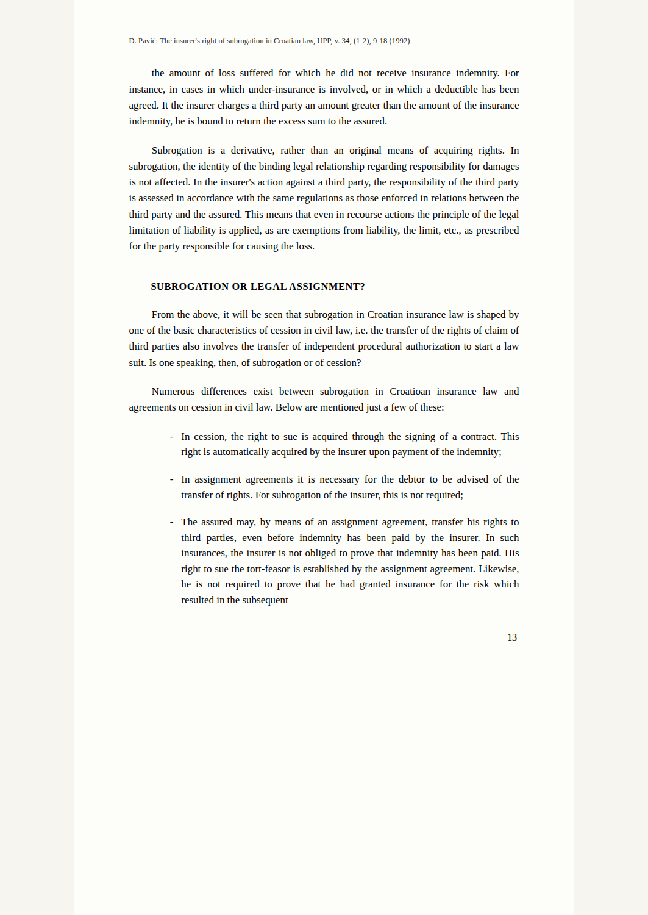D. Pavić: The insurer's right of subrogation in Croatian law, UPP, v. 34, (1-2), 9-18 (1992)
the amount of loss suffered for which he did not receive insurance indemnity. For instance, in cases in which under-insurance is involved, or in which a deductible has been agreed. It the insurer charges a third party an amount greater than the amount of the insurance indemnity, he is bound to return the excess sum to the assured.
Subrogation is a derivative, rather than an original means of acquiring rights. In subrogation, the identity of the binding legal relationship regarding responsibility for damages is not affected. In the insurer's action against a third party, the responsibility of the third party is assessed in accordance with the same regulations as those enforced in relations between the third party and the assured. This means that even in recourse actions the principle of the legal limitation of liability is applied, as are exemptions from liability, the limit, etc., as prescribed for the party responsible for causing the loss.
SUBROGATION OR LEGAL ASSIGNMENT?
From the above, it will be seen that subrogation in Croatian insurance law is shaped by one of the basic characteristics of cession in civil law, i.e. the transfer of the rights of claim of third parties also involves the transfer of independent procedural authorization to start a law suit. Is one speaking, then, of subrogation or of cession?
Numerous differences exist between subrogation in Croatioan insurance law and agreements on cession in civil law. Below are mentioned just a few of these:
In cession, the right to sue is acquired through the signing of a contract. This right is automatically acquired by the insurer upon payment of the indemnity;
In assignment agreements it is necessary for the debtor to be advised of the transfer of rights. For subrogation of the insurer, this is not required;
The assured may, by means of an assignment agreement, transfer his rights to third parties, even before indemnity has been paid by the insurer. In such insurances, the insurer is not obliged to prove that indemnity has been paid. His right to sue the tort-feasor is established by the assignment agreement. Likewise, he is not required to prove that he had granted insurance for the risk which resulted in the subsequent
13